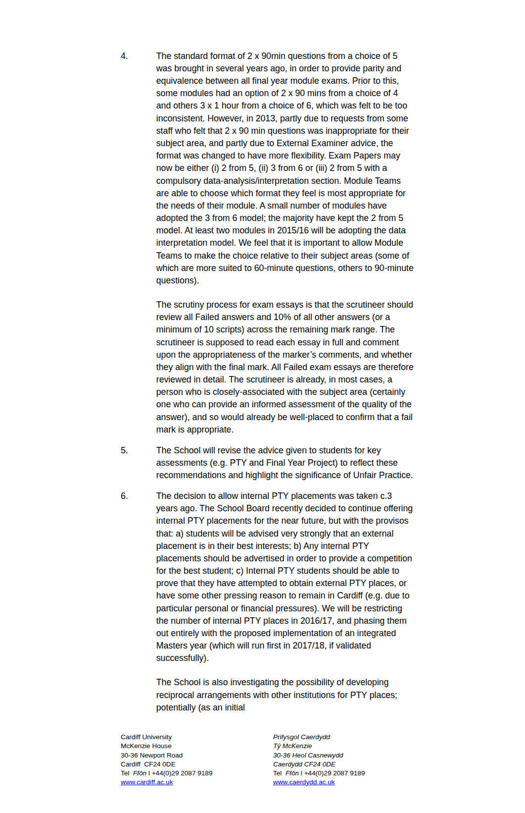4.
The standard format of 2 x 90min questions from a choice of 5 was brought in several years ago, in order to provide parity and equivalence between all final year module exams. Prior to this, some modules had an option of 2 x 90 mins from a choice of 4 and others 3 x 1 hour from a choice of 6, which was felt to be too inconsistent. However, in 2013, partly due to requests from some staff who felt that 2 x 90 min questions was inappropriate for their subject area, and partly due to External Examiner advice, the format was changed to have more flexibility. Exam Papers may now be either (i) 2 from 5, (ii) 3 from 6 or (iii) 2 from 5 with a compulsory data-analysis/interpretation section. Module Teams are able to choose which format they feel is most appropriate for the needs of their module. A small number of modules have adopted the 3 from 6 model; the majority have kept the 2 from 5 model. At least two modules in 2015/16 will be adopting the data interpretation model. We feel that it is important to allow Module Teams to make the choice relative to their subject areas (some of which are more suited to 60-minute questions, others to 90-minute questions).
The scrutiny process for exam essays is that the scrutineer should review all Failed answers and 10% of all other answers (or a minimum of 10 scripts) across the remaining mark range. The scrutineer is supposed to read each essay in full and comment upon the appropriateness of the marker’s comments, and whether they align with the final mark. All Failed exam essays are therefore reviewed in detail. The scrutineer is already, in most cases, a person who is closely-associated with the subject area (certainly one who can provide an informed assessment of the quality of the answer), and so would already be well-placed to confirm that a fail mark is appropriate.
5.
The School will revise the advice given to students for key assessments (e.g. PTY and Final Year Project) to reflect these recommendations and highlight the significance of Unfair Practice.
6.
The decision to allow internal PTY placements was taken c.3 years ago. The School Board recently decided to continue offering internal PTY placements for the near future, but with the provisos that: a) students will be advised very strongly that an external placement is in their best interests; b) Any internal PTY placements should be advertised in order to provide a competition for the best student; c) Internal PTY students should be able to prove that they have attempted to obtain external PTY places, or have some other pressing reason to remain in Cardiff (e.g. due to particular personal or financial pressures). We will be restricting the number of internal PTY places in 2016/17, and phasing them out entirely with the proposed implementation of an integrated Masters year (which will run first in 2017/18, if validated successfully).
The School is also investigating the possibility of developing reciprocal arrangements with other institutions for PTY places; potentially (as an initial
Cardiff University
McKenzie House
30-36 Newport Road
Cardiff CF24 0DE
Tel Ffôn l +44(0)29 2087 9189
www.cardiff.ac.uk
Prifysgol Caerdydd
Tŷ McKenzie
30-36 Heol Casnewydd
Caerdydd CF24 0DE
Tel Ffôn l +44(0)29 2087 9189
www.caerdydd.ac.uk